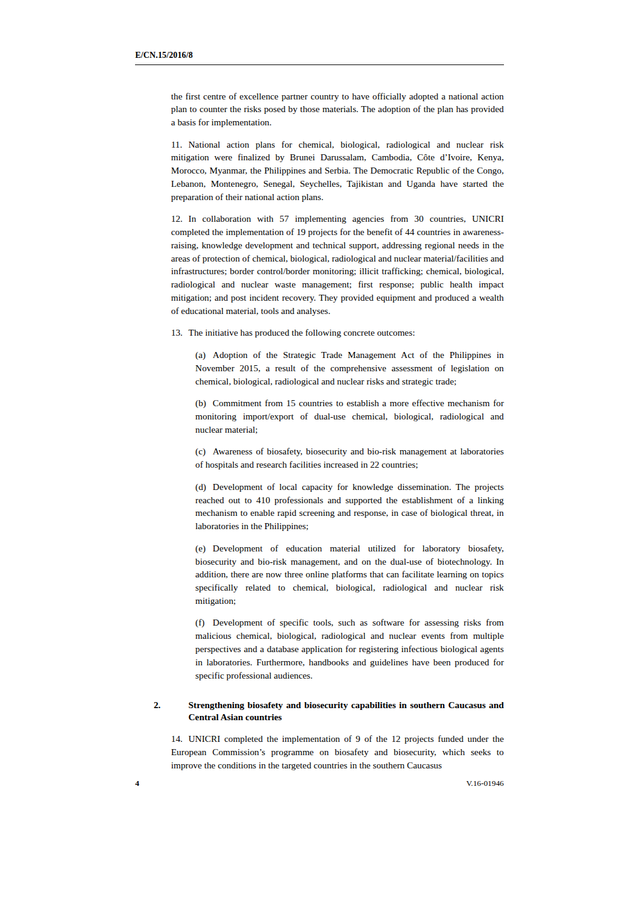E/CN.15/2016/8
the first centre of excellence partner country to have officially adopted a national action plan to counter the risks posed by those materials. The adoption of the plan has provided a basis for implementation.
11. National action plans for chemical, biological, radiological and nuclear risk mitigation were finalized by Brunei Darussalam, Cambodia, Côte d’Ivoire, Kenya, Morocco, Myanmar, the Philippines and Serbia. The Democratic Republic of the Congo, Lebanon, Montenegro, Senegal, Seychelles, Tajikistan and Uganda have started the preparation of their national action plans.
12. In collaboration with 57 implementing agencies from 30 countries, UNICRI completed the implementation of 19 projects for the benefit of 44 countries in awareness-raising, knowledge development and technical support, addressing regional needs in the areas of protection of chemical, biological, radiological and nuclear material/facilities and infrastructures; border control/border monitoring; illicit trafficking; chemical, biological, radiological and nuclear waste management; first response; public health impact mitigation; and post incident recovery. They provided equipment and produced a wealth of educational material, tools and analyses.
13. The initiative has produced the following concrete outcomes:
(a) Adoption of the Strategic Trade Management Act of the Philippines in November 2015, a result of the comprehensive assessment of legislation on chemical, biological, radiological and nuclear risks and strategic trade;
(b) Commitment from 15 countries to establish a more effective mechanism for monitoring import/export of dual-use chemical, biological, radiological and nuclear material;
(c) Awareness of biosafety, biosecurity and bio-risk management at laboratories of hospitals and research facilities increased in 22 countries;
(d) Development of local capacity for knowledge dissemination. The projects reached out to 410 professionals and supported the establishment of a linking mechanism to enable rapid screening and response, in case of biological threat, in laboratories in the Philippines;
(e) Development of education material utilized for laboratory biosafety, biosecurity and bio-risk management, and on the dual-use of biotechnology. In addition, there are now three online platforms that can facilitate learning on topics specifically related to chemical, biological, radiological and nuclear risk mitigation;
(f) Development of specific tools, such as software for assessing risks from malicious chemical, biological, radiological and nuclear events from multiple perspectives and a database application for registering infectious biological agents in laboratories. Furthermore, handbooks and guidelines have been produced for specific professional audiences.
2. Strengthening biosafety and biosecurity capabilities in southern Caucasus and Central Asian countries
14. UNICRI completed the implementation of 9 of the 12 projects funded under the European Commission’s programme on biosafety and biosecurity, which seeks to improve the conditions in the targeted countries in the southern Caucasus
4 V.16-01946